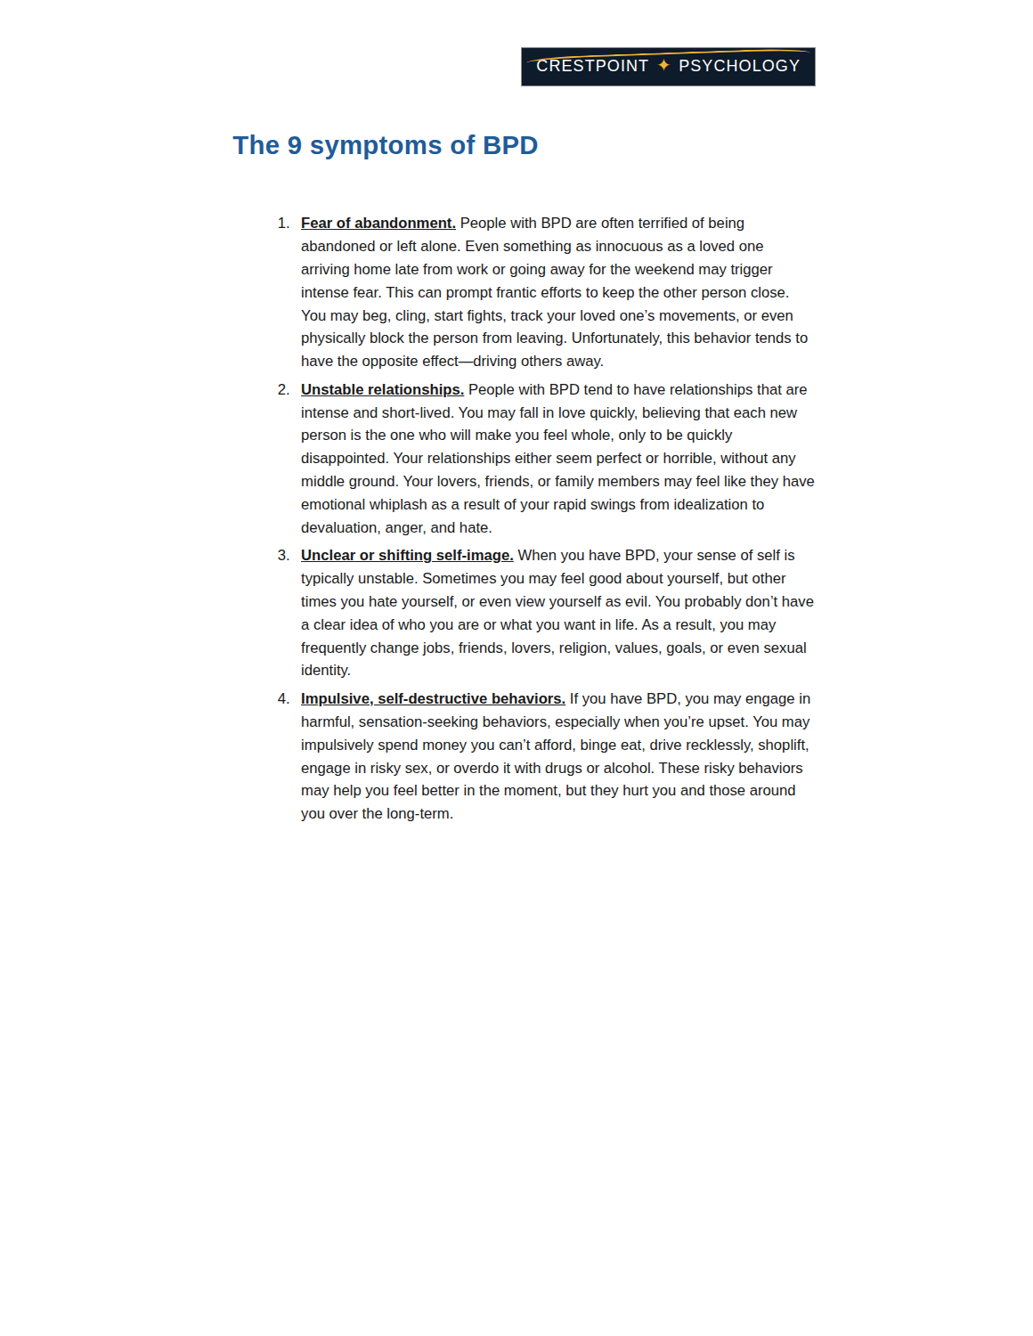CRESTPOINT ✦ PSYCHOLOGY
The 9 symptoms of BPD
Fear of abandonment. People with BPD are often terrified of being abandoned or left alone. Even something as innocuous as a loved one arriving home late from work or going away for the weekend may trigger intense fear. This can prompt frantic efforts to keep the other person close. You may beg, cling, start fights, track your loved one’s movements, or even physically block the person from leaving. Unfortunately, this behavior tends to have the opposite effect—driving others away.
Unstable relationships. People with BPD tend to have relationships that are intense and short-lived. You may fall in love quickly, believing that each new person is the one who will make you feel whole, only to be quickly disappointed. Your relationships either seem perfect or horrible, without any middle ground. Your lovers, friends, or family members may feel like they have emotional whiplash as a result of your rapid swings from idealization to devaluation, anger, and hate.
Unclear or shifting self-image. When you have BPD, your sense of self is typically unstable. Sometimes you may feel good about yourself, but other times you hate yourself, or even view yourself as evil. You probably don’t have a clear idea of who you are or what you want in life. As a result, you may frequently change jobs, friends, lovers, religion, values, goals, or even sexual identity.
Impulsive, self-destructive behaviors. If you have BPD, you may engage in harmful, sensation-seeking behaviors, especially when you’re upset. You may impulsively spend money you can’t afford, binge eat, drive recklessly, shoplift, engage in risky sex, or overdo it with drugs or alcohol. These risky behaviors may help you feel better in the moment, but they hurt you and those around you over the long-term.